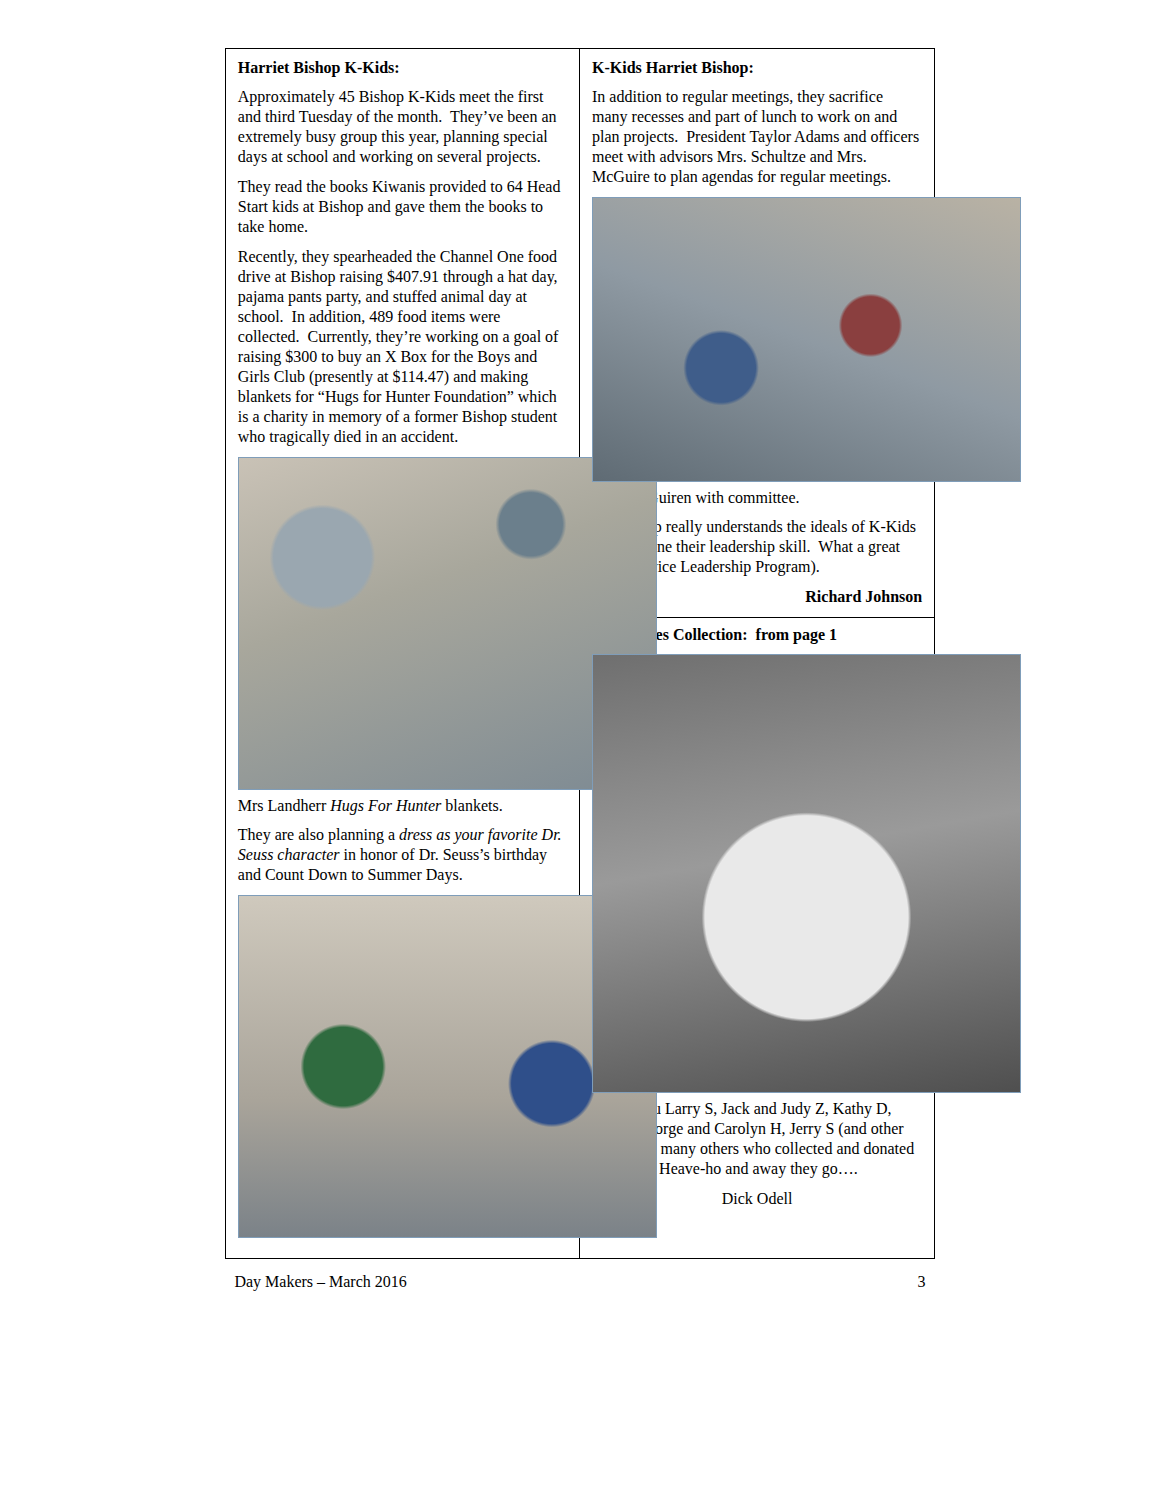Harriet Bishop K-Kids:
Approximately 45 Bishop K-Kids meet the first and third Tuesday of the month. They’ve been an extremely busy group this year, planning special days at school and working on several projects.
They read the books Kiwanis provided to 64 Head Start kids at Bishop and gave them the books to take home.
Recently, they spearheaded the Channel One food drive at Bishop raising $407.91 through a hat day, pajama pants party, and stuffed animal day at school. In addition, 489 food items were collected. Currently, they’re working on a goal of raising $300 to buy an X Box for the Boys and Girls Club (presently at $114.47) and making blankets for “Hugs for Hunter Foundation” which is a charity in memory of a former Bishop student who tragically died in an accident.
Mrs Landherr Hugs For Hunter blankets.
They are also planning a dress as your favorite Dr. Seuss character in honor of Dr. Seuss’s birthday and Count Down to Summer Days.
K-Kids Harriet Bishop:
In addition to regular meetings, they sacrifice many recesses and part of lunch to work on and plan projects. President Taylor Adams and officers meet with advisors Mrs. Schultze and Mrs. McGuire to plan agendas for regular meetings.
Mrs McGuiren with committee.
This group really understands the ideals of K-Kids as they hone their leadership skill. What a great SLP (Service Leadership Program).
Richard Johnson
Used Shoes Collection: from page 1
Thank you Larry S, Jack and Judy Z, Kathy D, Rick J George and Carolyn H, Jerry S (and other DMs) and many others who collected and donated the shoes. Heave-ho and away they go….
Dick Odell
Day Makers – March 2016
3